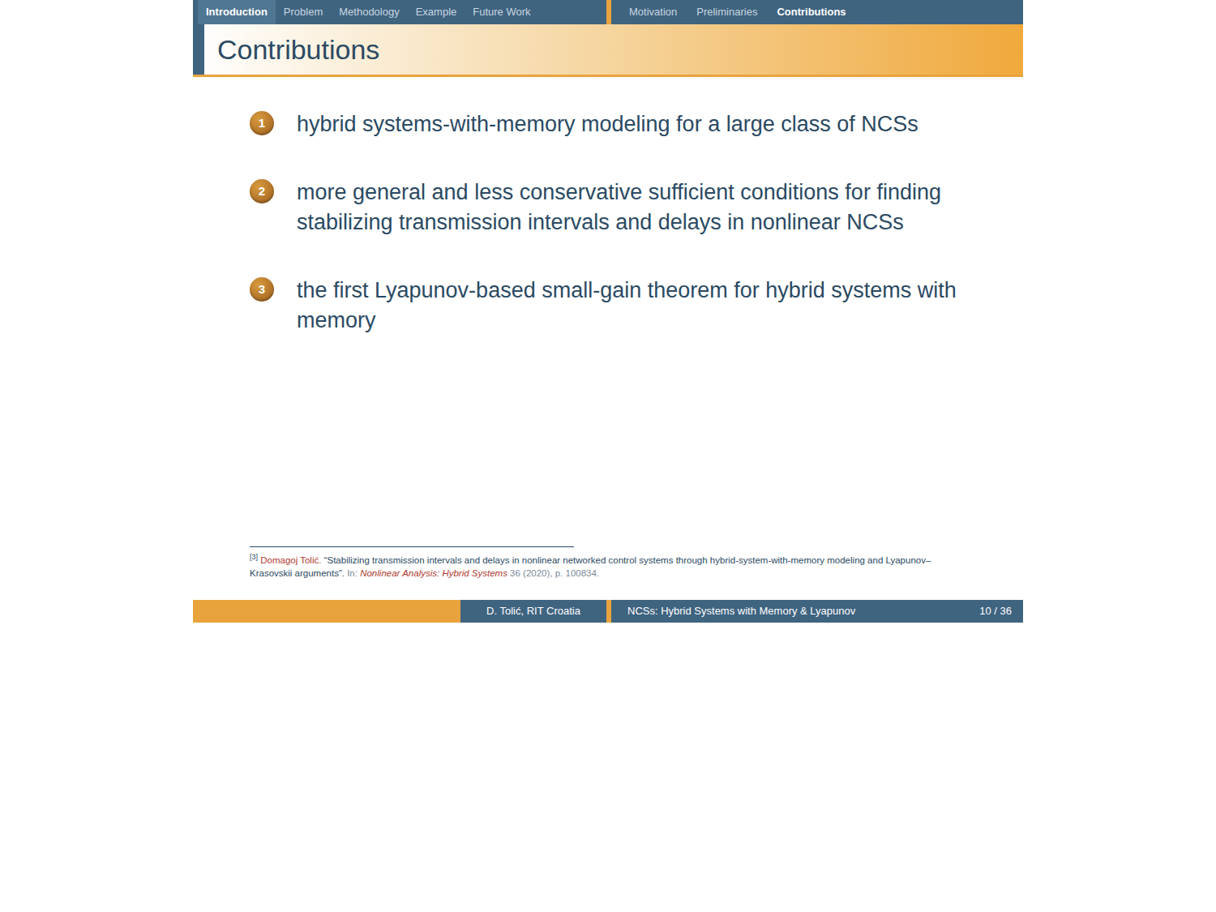Introduction Problem Methodology Example Future Work
Motivation Preliminaries Contributions
Contributions
1hybrid systems-with-memory modeling for a large class of NCSs
2more general and less conservative sufficient conditions for finding stabilizing transmission intervals and delays in nonlinear NCSs
3the first Lyapunov-based small-gain theorem for hybrid systems with memory
[3] Domagoj Tolić. “Stabilizing transmission intervals and delays in nonlinear networked control systems through hybrid-system-with-memory modeling and Lyapunov–Krasovskii arguments”. In: Nonlinear Analysis: Hybrid Systems 36 (2020), p. 100834.
D. Tolić, RIT Croatia
NCSs: Hybrid Systems with Memory & Lyapunov 10 / 36